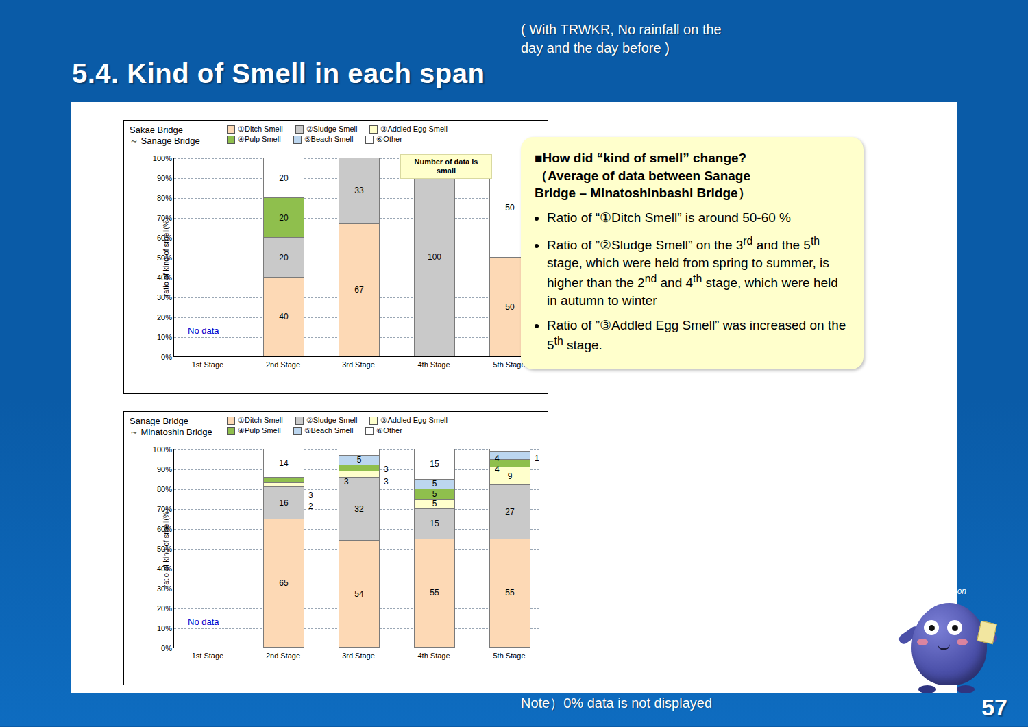5.4. Kind of Smell in each span
Sakae Bridge
～ Sanage Bridge
①Ditch Smell
②Sludge Smell
③Addled Egg Smell
④Pulp Smell
⑤Beach Smell
⑥Other
ratio of kind of smell(%)
100%
90%
80%
70%
60%
50%
40%
30%
20%
10%
0%
No data
20
20
20
40
33
67
100
50
50
Number of data is
small
1st Stage
2nd Stage
3rd Stage
4th Stage
5th Stage
Sanage Bridge
～ Minatoshin Bridge
①Ditch Smell
②Sludge Smell
③Addled Egg Smell
④Pulp Smell
⑤Beach Smell
⑥Other
ratio of kind of smell(%)
100%
90%
80%
70%
60%
50%
40%
30%
20%
10%
0%
No data
14
16
65
3
2
5
32
54
3
3
3
15
5
5
5
15
55
9
27
55
4
4
1
1st Stage
2nd Stage
3rd Stage
4th Stage
5th Stage
( With TRWKR, No rainfall on the
day and the day before )
■How did “kind of smell” change?
（Average of data between Sanage
Bridge – Minatoshinbashi Bridge）
Ratio of “①Ditch Smell” is around 50-60 %
Ratio of ”②Sludge Smell” on the 3rd and the 5th stage, which were held from spring to summer, is higher than the 2nd and 4th stage, which were held in autumn to winter
Ratio of ”③Addled Egg Smell” was increased on the 5th stage.
Note）0% data is not displayed
57
horigon